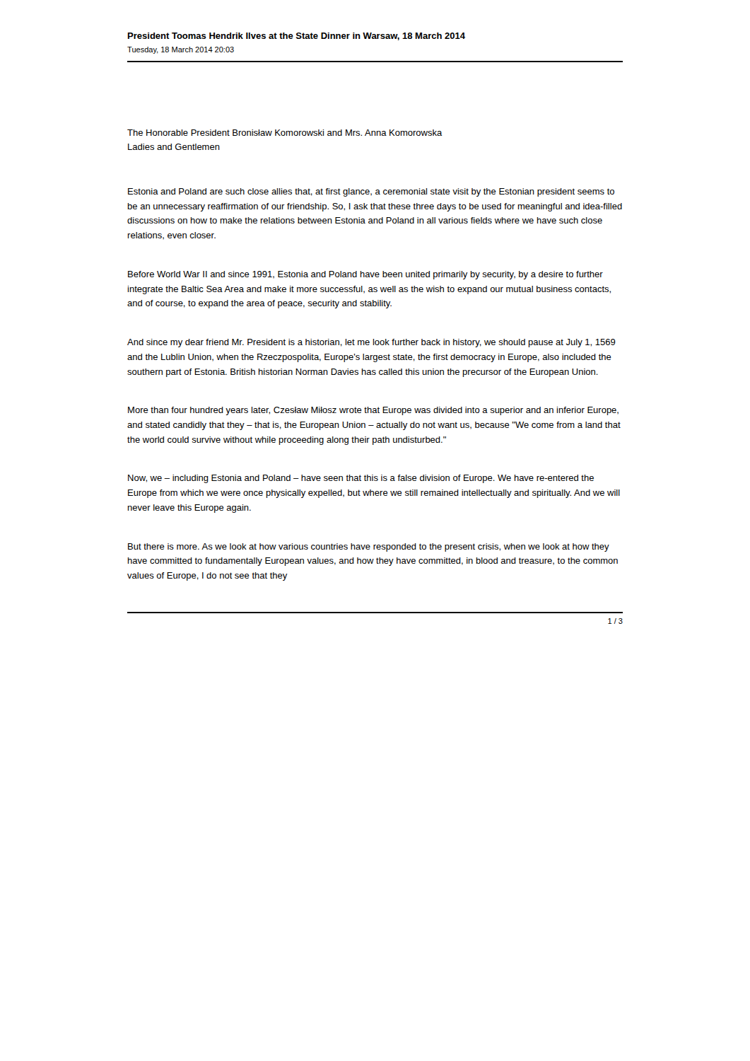President Toomas Hendrik Ilves at the State Dinner in Warsaw, 18 March 2014
Tuesday, 18 March 2014 20:03
The Honorable President Bronisław Komorowski and Mrs. Anna Komorowska Ladies and Gentlemen
Estonia and Poland are such close allies that, at first glance, a ceremonial state visit by the Estonian president seems to be an unnecessary reaffirmation of our friendship. So, I ask that these three days to be used for meaningful and idea-filled discussions on how to make the relations between Estonia and Poland in all various fields where we have such close relations, even closer.
Before World War II and since 1991, Estonia and Poland have been united primarily by security, by a desire to further integrate the Baltic Sea Area and make it more successful, as well as the wish to expand our mutual business contacts, and of course, to expand the area of peace, security and stability.
And since my dear friend Mr. President is a historian, let me look further back in history, we should pause at July 1, 1569 and the Lublin Union, when the Rzeczpospolita, Europe's largest state, the first democracy in Europe, also included the southern part of Estonia. British historian Norman Davies has called this union the precursor of the European Union.
More than four hundred years later, Czesław Miłosz wrote that Europe was divided into a superior and an inferior Europe, and stated candidly that they – that is, the European Union – actually do not want us, because "We come from a land that the world could survive without while proceeding along their path undisturbed."
Now, we – including Estonia and Poland – have seen that this is a false division of Europe. We have re-entered the Europe from which we were once physically expelled, but where we still remained intellectually and spiritually. And we will never leave this Europe again.
But there is more. As we look at how various countries have responded to the present crisis, when we look at how they have committed to fundamentally European values, and how they have committed, in blood and treasure, to the common values of Europe, I do not see that they
1 / 3